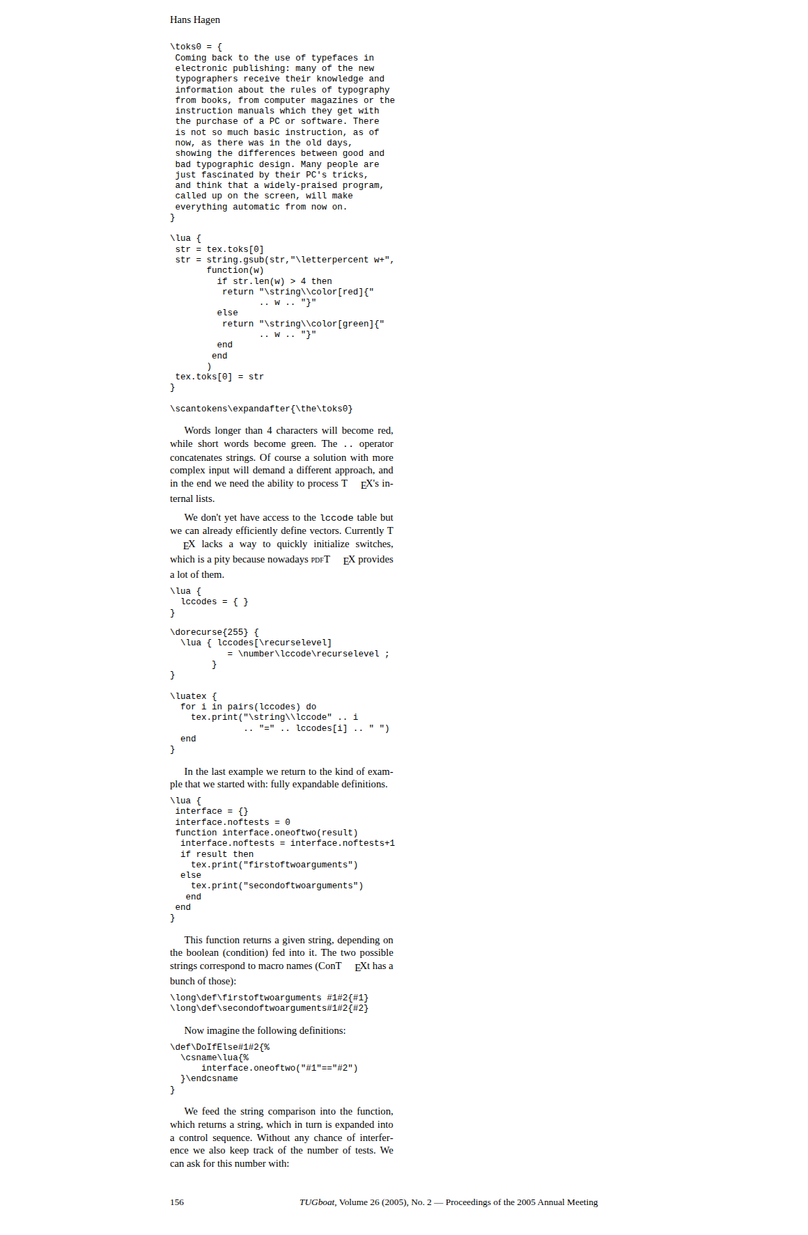Hans Hagen
\toks0 = {
 Coming back to the use of typefaces in
 electronic publishing: many of the new
 typographers receive their knowledge and
 information about the rules of typography
 from books, from computer magazines or the
 instruction manuals which they get with
 the purchase of a PC or software. There
 is not so much basic instruction, as of
 now, as there was in the old days,
 showing the differences between good and
 bad typographic design. Many people are
 just fascinated by their PC's tricks,
 and think that a widely-praised program,
 called up on the screen, will make
 everything automatic from now on.
}

\lua {
 str = tex.toks[0]
 str = string.gsub(str,"\letterpercent w+",
       function(w)
         if str.len(w) > 4 then
          return "\string\\color[red]{"
                 .. w .. "}"
         else
          return "\string\\color[green]{"
                 .. w .. "}"
         end
        end
       )
 tex.toks[0] = str
}

\scantokens\expandafter{\the\toks0}
Words longer than 4 characters will become red, while short words become green. The .. operator concatenates strings. Of course a solution with more complex input will demand a different approach, and in the end we need the ability to process TEX's internal lists.
We don't yet have access to the lccode table but we can already efficiently define vectors. Currently TEX lacks a way to quickly initialize switches, which is a pity because nowadays pdf TEX provides a lot of them.
\lua {
  lccodes = { }
}
\dorecurse{255} {
  \lua { lccodes[\recurselevel]
           = \number\lccode\recurselevel ;
        }
}

\luatex {
  for i in pairs(lccodes) do
    tex.print("\string\\lccode" .. i
              .. "=" .. lccodes[i] .. " ")
  end
}
In the last example we return to the kind of example that we started with: fully expandable definitions.
\lua {
 interface = {}
 interface.noftests = 0
 function interface.oneoftwo(result)
  interface.noftests = interface.noftests+1
  if result then
    tex.print("firstoftwoarguments")
  else
    tex.print("secondoftwoarguments")
   end
 end
}
This function returns a given string, depending on the boolean (condition) fed into it. The two possible strings correspond to macro names (ConTEXt has a bunch of those):
\long\def\firstoftwoarguments #1#2{#1}
\long\def\secondoftwoarguments#1#2{#2}
Now imagine the following definitions:
\def\DoIfElse#1#2{%
  \csname\lua{%
      interface.oneoftwo("#1"=="#2")
  }\endcsname
}
We feed the string comparison into the function, which returns a string, which in turn is expanded into a control sequence. Without any chance of interference we also keep track of the number of tests. We can ask for this number with:
156
TUGboat, Volume 26 (2005), No. 2 — Proceedings of the 2005 Annual Meeting